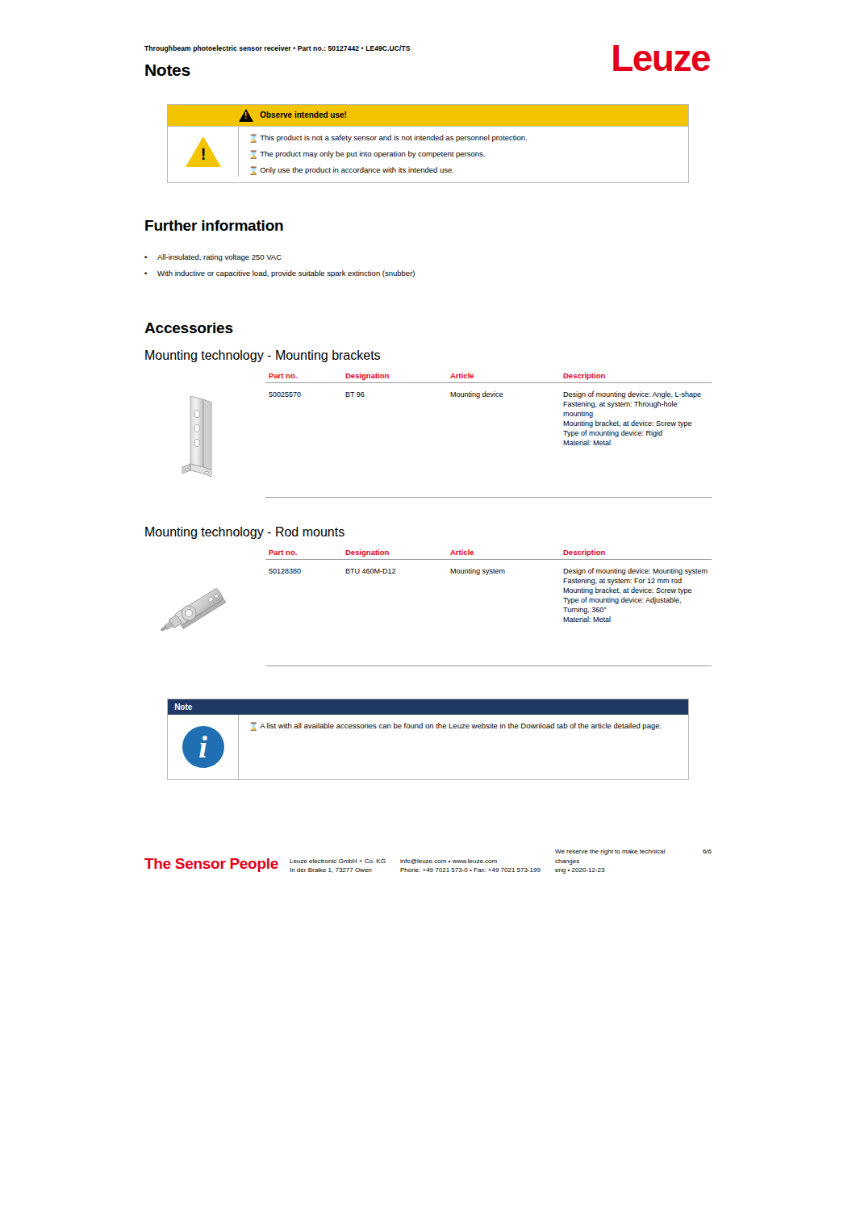Throughbeam photoelectric sensor receiver • Part no.: 50127442 • LE49C.UC/TS
Notes
Leuze
Observe intended use!
⌛This product is not a safety sensor and is not intended as personnel protection.
⌛The product may only be put into operation by competent persons.
⌛Only use the product in accordance with its intended use.
Further information
•All-insulated, rating voltage 250 VAC
•With inductive or capacitive load, provide suitable spark extinction (snubber)
Accessories
Mounting technology - Mounting brackets
| | Part no. | Designation | Article | Description |
| --- | --- | --- | --- | --- |
| | 50025570 | BT 96 | Mounting device | Design of mounting device: Angle, L-shape Fastening, at system: Through-hole mounting Mounting bracket, at device: Screw type Type of mounting device: Rigid Material: Metal |
Mounting technology - Rod mounts
| | Part no. | Designation | Article | Description |
| --- | --- | --- | --- | --- |
| | 50128380 | BTU 460M-D12 | Mounting system | Design of mounting device: Mounting system Fastening, at system: For 12 mm rod Mounting bracket, at device: Screw type Type of mounting device: Adjustable, Turning, 360° Material: Metal |
Note
i
⌛ A list with all available accessories can be found on the Leuze website in the Download tab of the article detailed page.
The Sensor People
Leuze electronic GmbH + Co. KG
In der Braike 1, 73277 Owen
info@leuze.com • www.leuze.com
Phone: +49 7021 573-0 • Fax: +49 7021 573-199
We reserve the right to make technical changes
eng • 2020-12-23
6/6